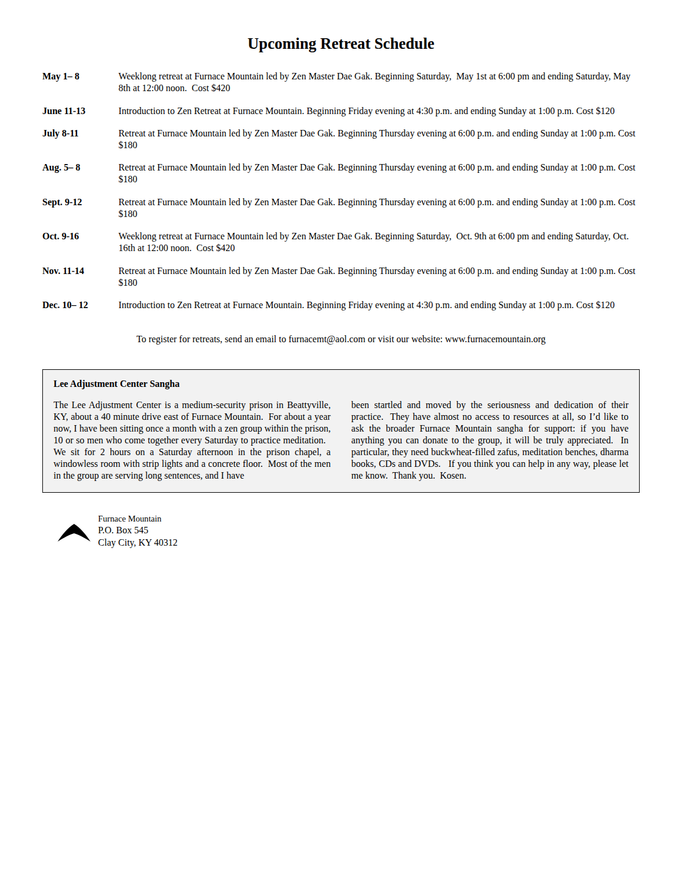Upcoming Retreat Schedule
| May 1– 8 | Weeklong retreat at Furnace Mountain led by Zen Master Dae Gak. Beginning Saturday, May 1st at 6:00 pm and ending Saturday, May 8th at 12:00 noon. Cost $420 |
| June 11-13 | Introduction to Zen Retreat at Furnace Mountain. Beginning Friday evening at 4:30 p.m. and ending Sunday at 1:00 p.m. Cost $120 |
| July 8-11 | Retreat at Furnace Mountain led by Zen Master Dae Gak. Beginning Thursday evening at 6:00 p.m. and ending Sunday at 1:00 p.m. Cost $180 |
| Aug. 5– 8 | Retreat at Furnace Mountain led by Zen Master Dae Gak. Beginning Thursday evening at 6:00 p.m. and ending Sunday at 1:00 p.m. Cost $180 |
| Sept. 9-12 | Retreat at Furnace Mountain led by Zen Master Dae Gak. Beginning Thursday evening at 6:00 p.m. and ending Sunday at 1:00 p.m. Cost $180 |
| Oct. 9-16 | Weeklong retreat at Furnace Mountain led by Zen Master Dae Gak. Beginning Saturday, Oct. 9th at 6:00 pm and ending Saturday, Oct. 16th at 12:00 noon. Cost $420 |
| Nov. 11-14 | Retreat at Furnace Mountain led by Zen Master Dae Gak. Beginning Thursday evening at 6:00 p.m. and ending Sunday at 1:00 p.m. Cost $180 |
| Dec. 10– 12 | Introduction to Zen Retreat at Furnace Mountain. Beginning Friday evening at 4:30 p.m. and ending Sunday at 1:00 p.m. Cost $120 |
To register for retreats, send an email to furnacemt@aol.com or visit our website: www.furnacemountain.org
Lee Adjustment Center Sangha
The Lee Adjustment Center is a medium-security prison in Beattyville, KY, about a 40 minute drive east of Furnace Mountain. For about a year now, I have been sitting once a month with a zen group within the prison, 10 or so men who come together every Saturday to practice meditation. We sit for 2 hours on a Saturday afternoon in the prison chapel, a windowless room with strip lights and a concrete floor. Most of the men in the group are serving long sentences, and I have
been startled and moved by the seriousness and dedication of their practice. They have almost no access to resources at all, so I’d like to ask the broader Furnace Mountain sangha for support: if you have anything you can donate to the group, it will be truly appreciated. In particular, they need buckwheat-filled zafus, meditation benches, dharma books, CDs and DVDs. If you think you can help in any way, please let me know. Thank you. Kosen.
Furnace Mountain
P.O. Box 545
Clay City, KY 40312